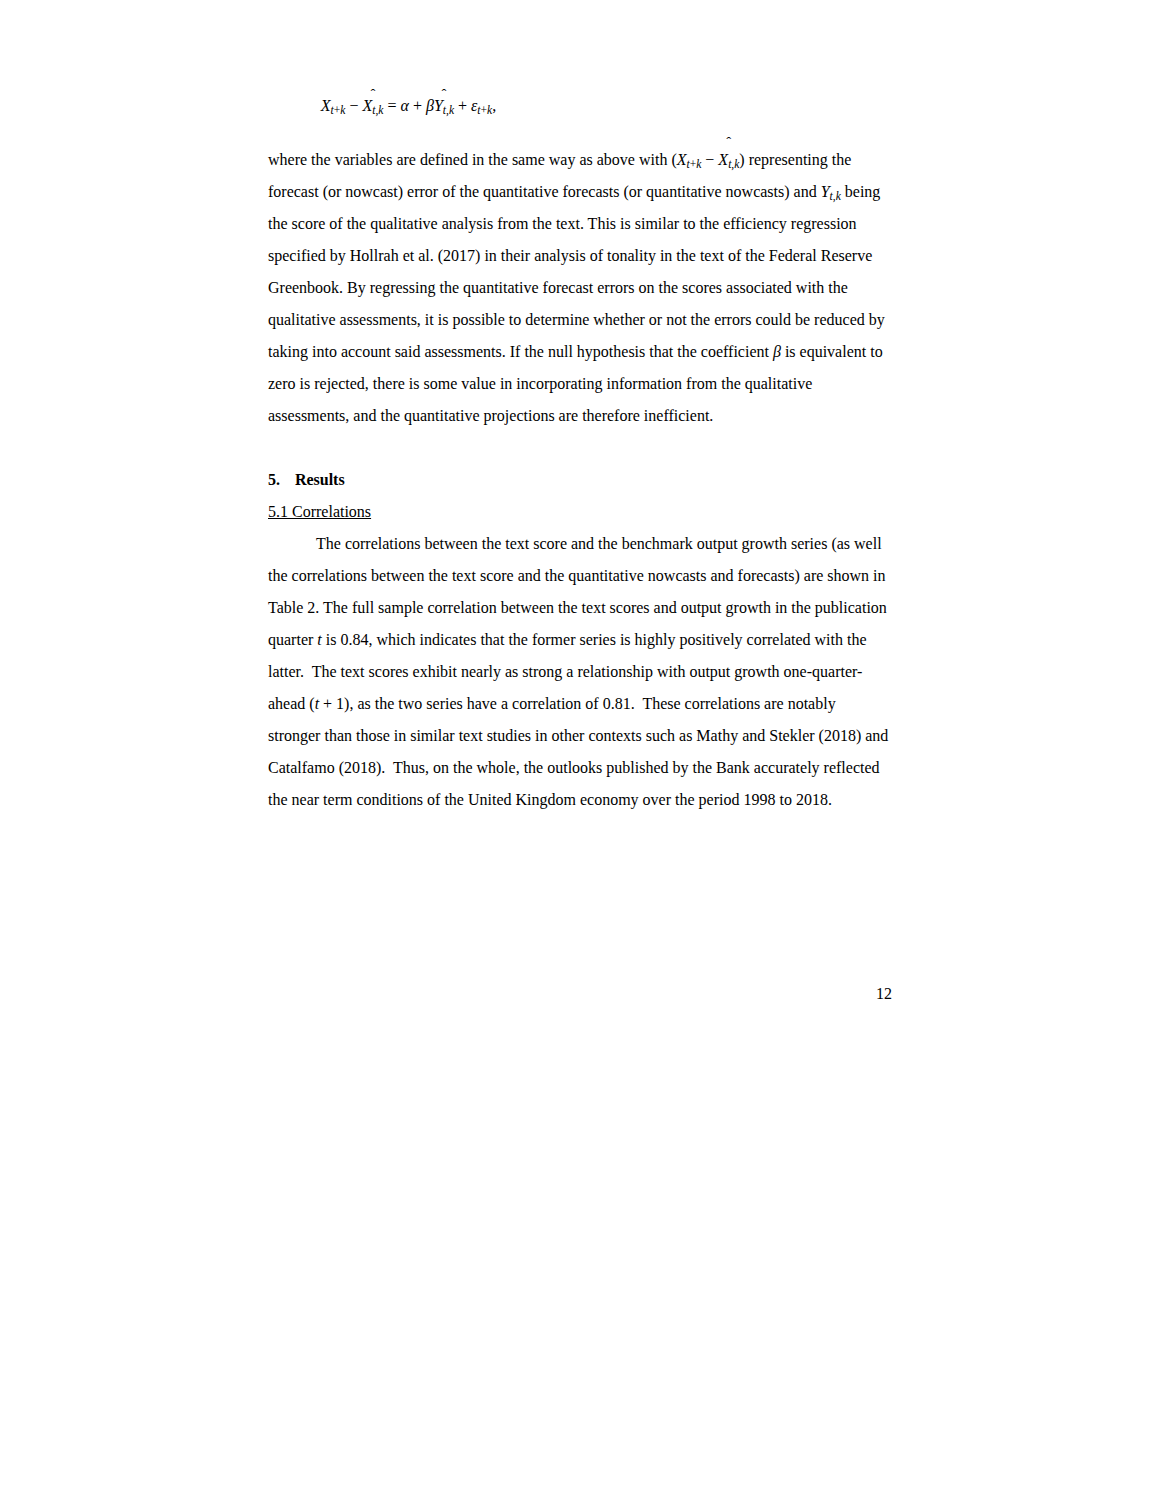Xt+k − ̂Xt,k = α + β̂Yt,k + εt+k,
where the variables are defined in the same way as above with (Xt+k − ̂Xt,k) representing the forecast (or nowcast) error of the quantitative forecasts (or quantitative nowcasts) and Yt,k being the score of the qualitative analysis from the text. This is similar to the efficiency regression specified by Hollrah et al. (2017) in their analysis of tonality in the text of the Federal Reserve Greenbook. By regressing the quantitative forecast errors on the scores associated with the qualitative assessments, it is possible to determine whether or not the errors could be reduced by taking into account said assessments. If the null hypothesis that the coefficient β is equivalent to zero is rejected, there is some value in incorporating information from the qualitative assessments, and the quantitative projections are therefore inefficient.
5. Results
5.1 Correlations
The correlations between the text score and the benchmark output growth series (as well the correlations between the text score and the quantitative nowcasts and forecasts) are shown in Table 2. The full sample correlation between the text scores and output growth in the publication quarter t is 0.84, which indicates that the former series is highly positively correlated with the latter. The text scores exhibit nearly as strong a relationship with output growth one-quarter-ahead (t + 1), as the two series have a correlation of 0.81. These correlations are notably stronger than those in similar text studies in other contexts such as Mathy and Stekler (2018) and Catalfamo (2018). Thus, on the whole, the outlooks published by the Bank accurately reflected the near term conditions of the United Kingdom economy over the period 1998 to 2018.
12